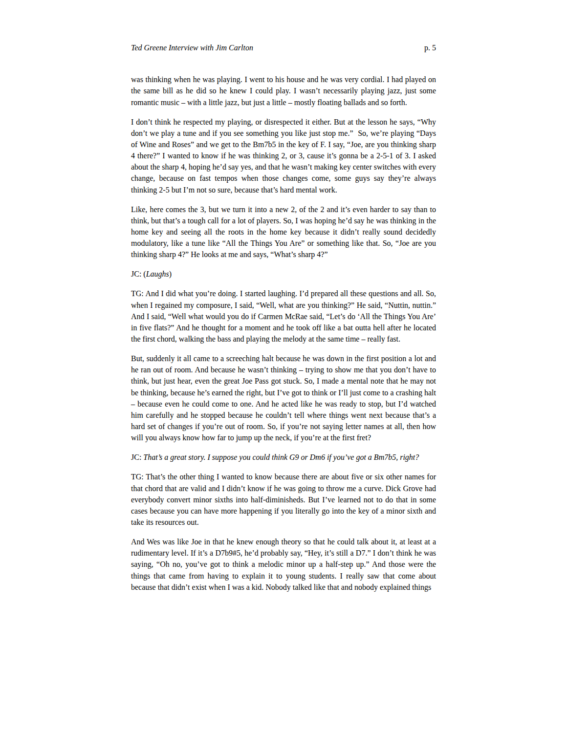Ted Greene Interview with Jim Carlton p. 5
was thinking when he was playing. I went to his house and he was very cordial. I had played on the same bill as he did so he knew I could play. I wasn’t necessarily playing jazz, just some romantic music – with a little jazz, but just a little – mostly floating ballads and so forth.
I don’t think he respected my playing, or disrespected it either. But at the lesson he says, “Why don’t we play a tune and if you see something you like just stop me.” So, we’re playing “Days of Wine and Roses” and we get to the Bm7b5 in the key of F. I say, “Joe, are you thinking sharp 4 there?” I wanted to know if he was thinking 2, or 3, cause it’s gonna be a 2-5-1 of 3. I asked about the sharp 4, hoping he’d say yes, and that he wasn’t making key center switches with every change, because on fast tempos when those changes come, some guys say they’re always thinking 2-5 but I’m not so sure, because that’s hard mental work.
Like, here comes the 3, but we turn it into a new 2, of the 2 and it’s even harder to say than to think, but that’s a tough call for a lot of players. So, I was hoping he’d say he was thinking in the home key and seeing all the roots in the home key because it didn’t really sound decidedly modulatory, like a tune like “All the Things You Are” or something like that. So, “Joe are you thinking sharp 4?” He looks at me and says, “What’s sharp 4?”
JC: (Laughs)
TG: And I did what you’re doing. I started laughing. I’d prepared all these questions and all. So, when I regained my composure, I said, “Well, what are you thinking?” He said, “Nuttin, nuttin.” And I said, “Well what would you do if Carmen McRae said, “Let’s do ‘All the Things You Are’ in five flats?” And he thought for a moment and he took off like a bat outta hell after he located the first chord, walking the bass and playing the melody at the same time – really fast.
But, suddenly it all came to a screeching halt because he was down in the first position a lot and he ran out of room. And because he wasn’t thinking – trying to show me that you don’t have to think, but just hear, even the great Joe Pass got stuck. So, I made a mental note that he may not be thinking, because he’s earned the right, but I’ve got to think or I’ll just come to a crashing halt – because even he could come to one. And he acted like he was ready to stop, but I’d watched him carefully and he stopped because he couldn’t tell where things went next because that’s a hard set of changes if you’re out of room. So, if you’re not saying letter names at all, then how will you always know how far to jump up the neck, if you’re at the first fret?
JC: That’s a great story. I suppose you could think G9 or Dm6 if you’ve got a Bm7b5, right?
TG: That’s the other thing I wanted to know because there are about five or six other names for that chord that are valid and I didn’t know if he was going to throw me a curve. Dick Grove had everybody convert minor sixths into half-diminisheds. But I’ve learned not to do that in some cases because you can have more happening if you literally go into the key of a minor sixth and take its resources out.
And Wes was like Joe in that he knew enough theory so that he could talk about it, at least at a rudimentary level. If it’s a D7b9#5, he’d probably say, “Hey, it’s still a D7.” I don’t think he was saying, “Oh no, you’ve got to think a melodic minor up a half-step up.” And those were the things that came from having to explain it to young students. I really saw that come about because that didn’t exist when I was a kid. Nobody talked like that and nobody explained things